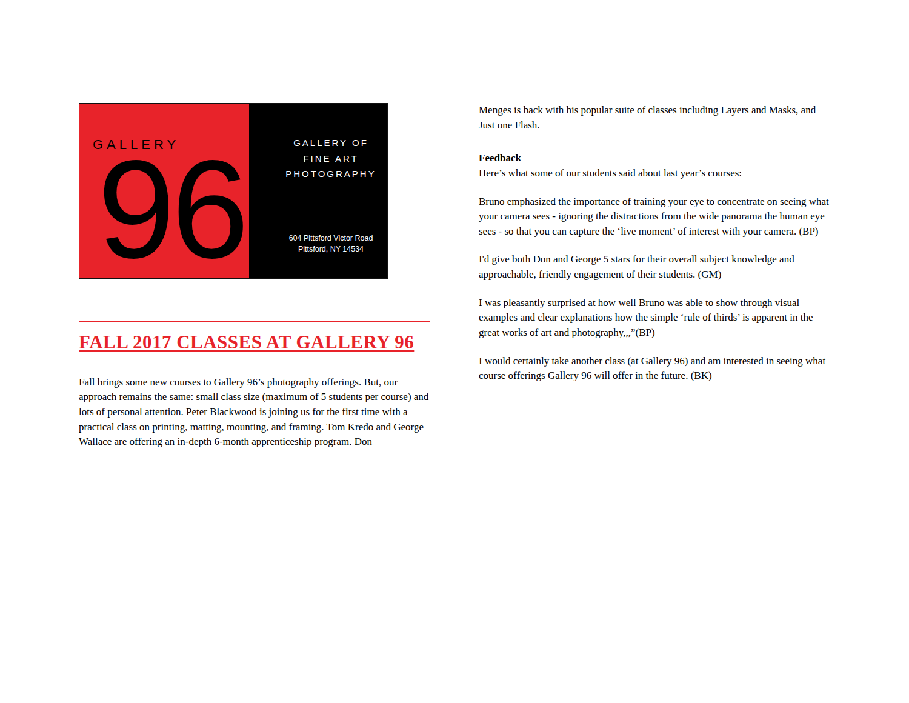GALLERY 96
GALLERY OF FINE ART PHOTOGRAPHY
604 Pittsford Victor Road
Pittsford, NY 14534
Fall 2017 Classes at Gallery 96
Fall brings some new courses to Gallery 96’s photography offerings. But, our approach remains the same: small class size (maximum of 5 students per course) and lots of personal attention. Peter Blackwood is joining us for the first time with a practical class on printing, matting, mounting, and framing. Tom Kredo and George Wallace are offering an in-depth 6-month apprenticeship program. Don
Menges is back with his popular suite of classes including Layers and Masks, and Just one Flash.
Feedback
Here’s what some of our students said about last year’s courses:
Bruno emphasized the importance of training your eye to concentrate on seeing what your camera sees - ignoring the distractions from the wide panorama the human eye sees - so that you can capture the ‘live moment’ of interest with your camera. (BP)
I'd give both Don and George 5 stars for their overall subject knowledge and approachable, friendly engagement of their students. (GM)
I was pleasantly surprised at how well Bruno was able to show through visual examples and clear explanations how the simple ‘rule of thirds’ is apparent in the great works of art and photography,,,”(BP)
I would certainly take another class (at Gallery 96) and am interested in seeing what course offerings Gallery 96 will offer in the future. (BK)